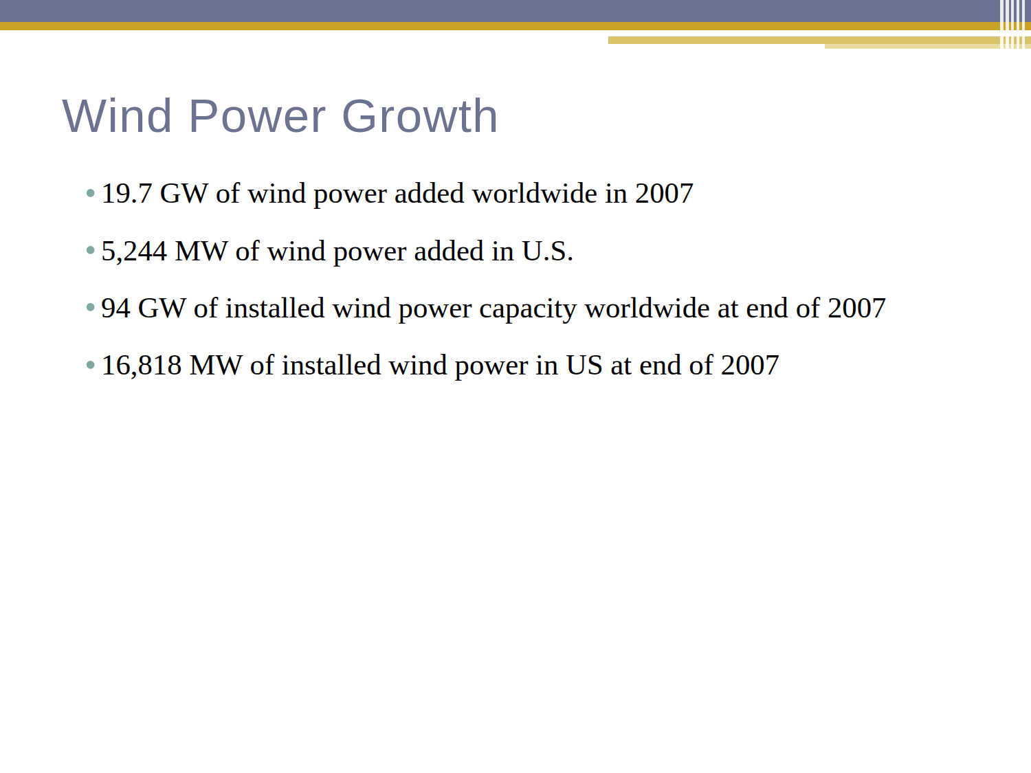Wind Power Growth
19.7 GW of wind power added worldwide in 2007
5,244 MW of wind power added in U.S.
94 GW of installed wind power capacity worldwide at end of 2007
16,818 MW of installed wind power in US at end of 2007